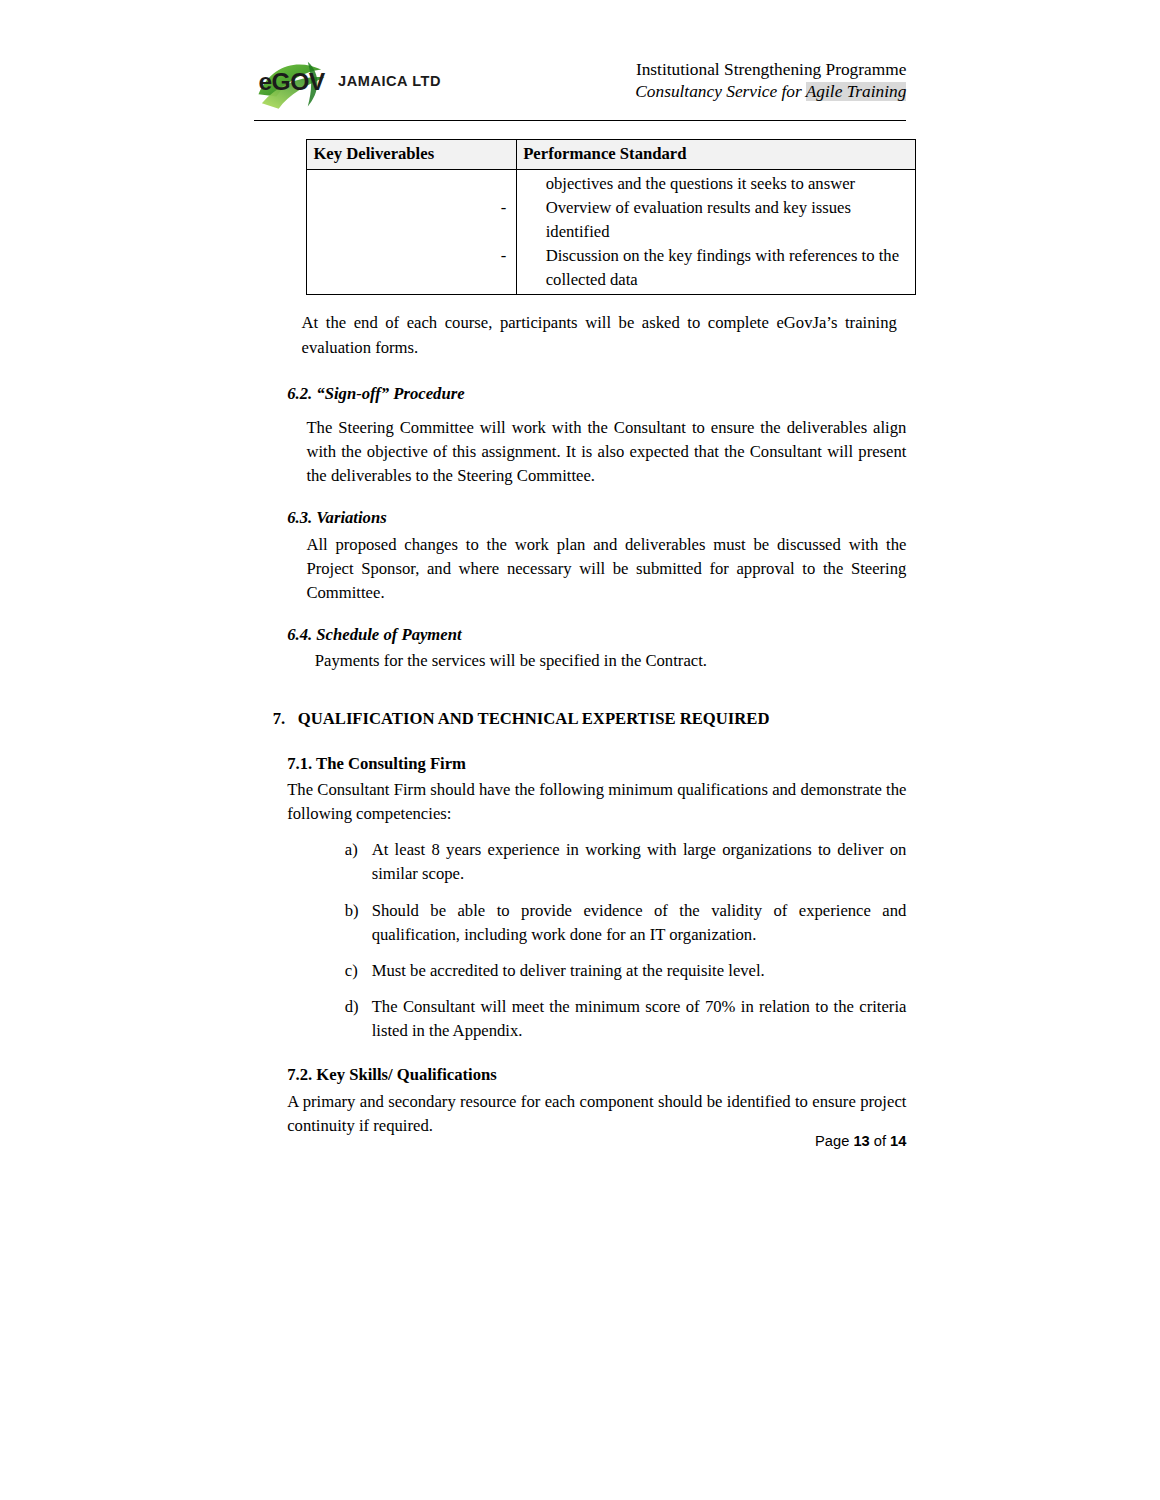eGOV JAMAICA LTD
Institutional Strengthening Programme
Consultancy Service for Agile Training
| Key Deliverables | Performance Standard |
| --- | --- |
| | objectives and the questions it seeks to answer - Overview of evaluation results and key issues identified - Discussion on the key findings with references to the collected data |
At the end of each course, participants will be asked to complete eGovJa’s training evaluation forms.
6.2. “Sign-off” Procedure
The Steering Committee will work with the Consultant to ensure the deliverables align with the objective of this assignment. It is also expected that the Consultant will present the deliverables to the Steering Committee.
6.3. Variations
All proposed changes to the work plan and deliverables must be discussed with the Project Sponsor, and where necessary will be submitted for approval to the Steering Committee.
6.4. Schedule of Payment
Payments for the services will be specified in the Contract.
7. QUALIFICATION AND TECHNICAL EXPERTISE REQUIRED
7.1. The Consulting Firm
The Consultant Firm should have the following minimum qualifications and demonstrate the following competencies:
a) At least 8 years experience in working with large organizations to deliver on similar scope.
b) Should be able to provide evidence of the validity of experience and qualification, including work done for an IT organization.
c) Must be accredited to deliver training at the requisite level.
d) The Consultant will meet the minimum score of 70% in relation to the criteria listed in the Appendix.
7.2. Key Skills/ Qualifications
A primary and secondary resource for each component should be identified to ensure project continuity if required.
Page 13 of 14